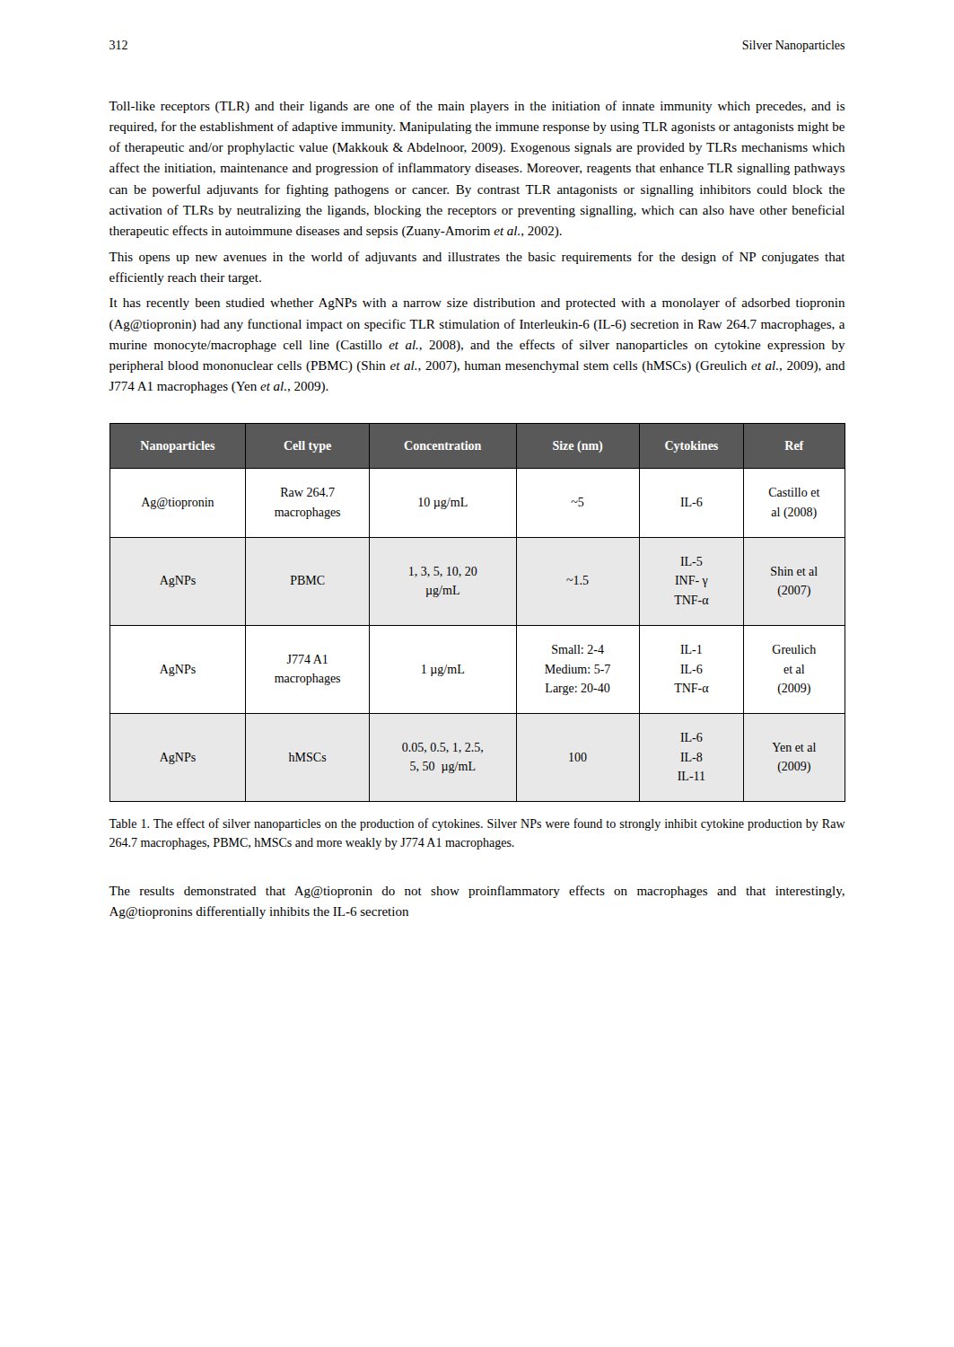312 Silver Nanoparticles
Toll-like receptors (TLR) and their ligands are one of the main players in the initiation of innate immunity which precedes, and is required, for the establishment of adaptive immunity. Manipulating the immune response by using TLR agonists or antagonists might be of therapeutic and/or prophylactic value (Makkouk & Abdelnoor, 2009). Exogenous signals are provided by TLRs mechanisms which affect the initiation, maintenance and progression of inflammatory diseases. Moreover, reagents that enhance TLR signalling pathways can be powerful adjuvants for fighting pathogens or cancer. By contrast TLR antagonists or signalling inhibitors could block the activation of TLRs by neutralizing the ligands, blocking the receptors or preventing signalling, which can also have other beneficial therapeutic effects in autoimmune diseases and sepsis (Zuany-Amorim et al., 2002).
This opens up new avenues in the world of adjuvants and illustrates the basic requirements for the design of NP conjugates that efficiently reach their target.
It has recently been studied whether AgNPs with a narrow size distribution and protected with a monolayer of adsorbed tiopronin (Ag@tiopronin) had any functional impact on specific TLR stimulation of Interleukin-6 (IL-6) secretion in Raw 264.7 macrophages, a murine monocyte/macrophage cell line (Castillo et al., 2008), and the effects of silver nanoparticles on cytokine expression by peripheral blood mononuclear cells (PBMC) (Shin et al., 2007), human mesenchymal stem cells (hMSCs) (Greulich et al., 2009), and J774 A1 macrophages (Yen et al., 2009).
| Nanoparticles | Cell type | Concentration | Size (nm) | Cytokines | Ref |
| --- | --- | --- | --- | --- | --- |
| Ag@tiopronin | Raw 264.7 macrophages | 10 µg/mL | ~5 | IL-6 | Castillo et al (2008) |
| AgNPs | PBMC | 1, 3, 5, 10, 20 µg/mL | ~1.5 | IL-5 INF- γ TNF-α | Shin et al (2007) |
| AgNPs | J774 A1 macrophages | 1 µg/mL | Small: 2-4 Medium: 5-7 Large: 20-40 | IL-1 IL-6 TNF-α | Greulich et al (2009) |
| AgNPs | hMSCs | 0.05, 0.5, 1, 2.5, 5, 50 µg/mL | 100 | IL-6 IL-8 IL-11 | Yen et al (2009) |
Table 1. The effect of silver nanoparticles on the production of cytokines. Silver NPs were found to strongly inhibit cytokine production by Raw 264.7 macrophages, PBMC, hMSCs and more weakly by J774 A1 macrophages.
The results demonstrated that Ag@tiopronin do not show proinflammatory effects on macrophages and that interestingly, Ag@tiopronins differentially inhibits the IL-6 secretion